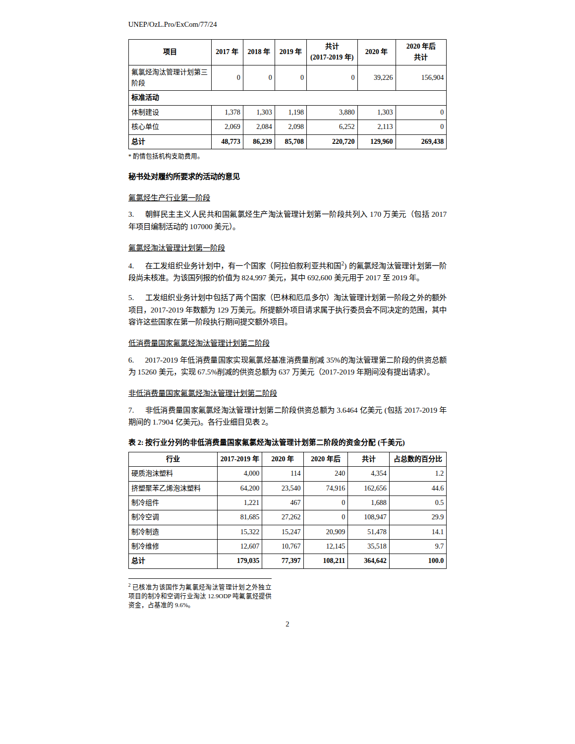UNEP/OzL.Pro/ExCom/77/24
| 项目 | 2017 年 | 2018 年 | 2019 年 | 共计 (2017-2019 年) | 2020 年 | 2020 年后 共计 |
| --- | --- | --- | --- | --- | --- | --- |
| 氟氯烃淘汰管理计划第三阶段 | 0 | 0 | 0 | 0 | 39,226 | 156,904 |
| 标准活动 |
| 体制建设 | 1,378 | 1,303 | 1,198 | 3,880 | 1,303 | 0 |
| 核心单位 | 2,069 | 2,084 | 2,098 | 6,252 | 2,113 | 0 |
| 总计 | 48,773 | 86,239 | 85,708 | 220,720 | 129,960 | 269,438 |
* 酌情包括机构支助费用。
秘书处对履约所要求的活动的意见
氟氯烃生产行业第一阶段
3. 朝鲜民主主义人民共和国氟氯烃生产淘汰管理计划第一阶段共列入 170 万美元（包括 2017 年项目编制活动的 107000 美元）。
氟氯烃淘汰管理计划第一阶段
4. 在工发组织业务计划中，有一个国家（阿拉伯叙利亚共和国2) 的氟氯烃淘汰管理计划第一阶段尚未核准。为该国列报的价值为 824,997 美元，其中 692,600 美元用于 2017 至 2019 年。
5. 工发组织业务计划中包括了两个国家（巴林和厄瓜多尔）淘汰管理计划第一阶段之外的额外项目，2017-2019 年数额为 129 万美元。所提额外项目请求属于执行委员会不同决定的范围，其中容许这些国家在第一阶段执行期间提交额外项目。
低消费量国家氟氯烃淘汰管理计划第二阶段
6. 2017-2019 年低消费量国家实现氟氯烃基准消费量削减 35%的淘汰管理第二阶段的供资总额为 15260 美元，实现 67.5%削减的供资总额为 637 万美元（2017-2019 年期间没有提出请求）。
非低消费量国家氟氯烃淘汰管理计划第二阶段
7. 非低消费量国家氟氯烃淘汰管理计划第二阶段供资总额为 3.6464 亿美元 (包括 2017-2019 年期间的 1.7904 亿美元)。各行业细目见表 2。
表 2: 按行业分列的非低消费量国家氟氯烃淘汰管理计划第二阶段的资金分配 (千美元)
| 行业 | 2017-2019 年 | 2020 年 | 2020 年后 | 共计 | 占总数的百分比 |
| --- | --- | --- | --- | --- | --- |
| 硬质泡沫塑料 | 4,000 | 114 | 240 | 4,354 | 1.2 |
| 挤塑聚苯乙烯泡沫塑料 | 64,200 | 23,540 | 74,916 | 162,656 | 44.6 |
| 制冷组件 | 1,221 | 467 | 0 | 1,688 | 0.5 |
| 制冷空调 | 81,685 | 27,262 | 0 | 108,947 | 29.9 |
| 制冷制造 | 15,322 | 15,247 | 20,909 | 51,478 | 14.1 |
| 制冷维修 | 12,607 | 10,767 | 12,145 | 35,518 | 9.7 |
| 总计 | 179,035 | 77,397 | 108,211 | 364,642 | 100.0 |
2 已核准为该国作为氟氯烃淘汰管理计划之外独立项目的制冷和空调行业淘汰 12.9ODP 吨氟氯烃提供资金，占基准的 9.6%。
2